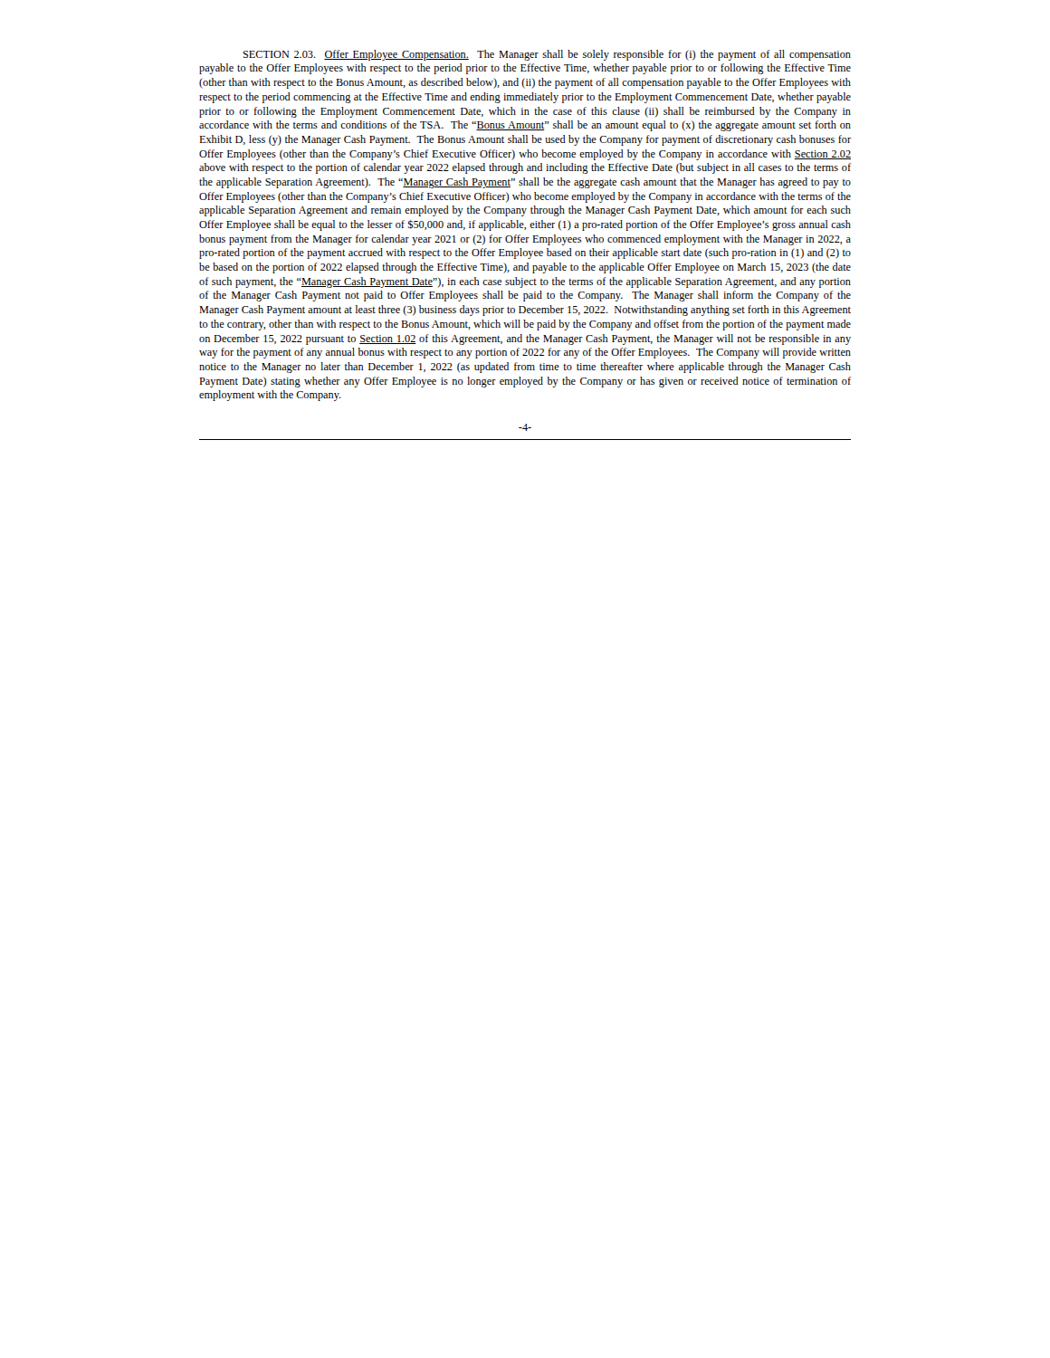SECTION 2.03. Offer Employee Compensation. The Manager shall be solely responsible for (i) the payment of all compensation payable to the Offer Employees with respect to the period prior to the Effective Time, whether payable prior to or following the Effective Time (other than with respect to the Bonus Amount, as described below), and (ii) the payment of all compensation payable to the Offer Employees with respect to the period commencing at the Effective Time and ending immediately prior to the Employment Commencement Date, whether payable prior to or following the Employment Commencement Date, which in the case of this clause (ii) shall be reimbursed by the Company in accordance with the terms and conditions of the TSA. The “Bonus Amount” shall be an amount equal to (x) the aggregate amount set forth on Exhibit D, less (y) the Manager Cash Payment. The Bonus Amount shall be used by the Company for payment of discretionary cash bonuses for Offer Employees (other than the Company’s Chief Executive Officer) who become employed by the Company in accordance with Section 2.02 above with respect to the portion of calendar year 2022 elapsed through and including the Effective Date (but subject in all cases to the terms of the applicable Separation Agreement). The “Manager Cash Payment” shall be the aggregate cash amount that the Manager has agreed to pay to Offer Employees (other than the Company’s Chief Executive Officer) who become employed by the Company in accordance with the terms of the applicable Separation Agreement and remain employed by the Company through the Manager Cash Payment Date, which amount for each such Offer Employee shall be equal to the lesser of $50,000 and, if applicable, either (1) a pro-rated portion of the Offer Employee’s gross annual cash bonus payment from the Manager for calendar year 2021 or (2) for Offer Employees who commenced employment with the Manager in 2022, a pro-rated portion of the payment accrued with respect to the Offer Employee based on their applicable start date (such pro-ration in (1) and (2) to be based on the portion of 2022 elapsed through the Effective Time), and payable to the applicable Offer Employee on March 15, 2023 (the date of such payment, the “Manager Cash Payment Date”), in each case subject to the terms of the applicable Separation Agreement, and any portion of the Manager Cash Payment not paid to Offer Employees shall be paid to the Company. The Manager shall inform the Company of the Manager Cash Payment amount at least three (3) business days prior to December 15, 2022. Notwithstanding anything set forth in this Agreement to the contrary, other than with respect to the Bonus Amount, which will be paid by the Company and offset from the portion of the payment made on December 15, 2022 pursuant to Section 1.02 of this Agreement, and the Manager Cash Payment, the Manager will not be responsible in any way for the payment of any annual bonus with respect to any portion of 2022 for any of the Offer Employees. The Company will provide written notice to the Manager no later than December 1, 2022 (as updated from time to time thereafter where applicable through the Manager Cash Payment Date) stating whether any Offer Employee is no longer employed by the Company or has given or received notice of termination of employment with the Company.
-4-